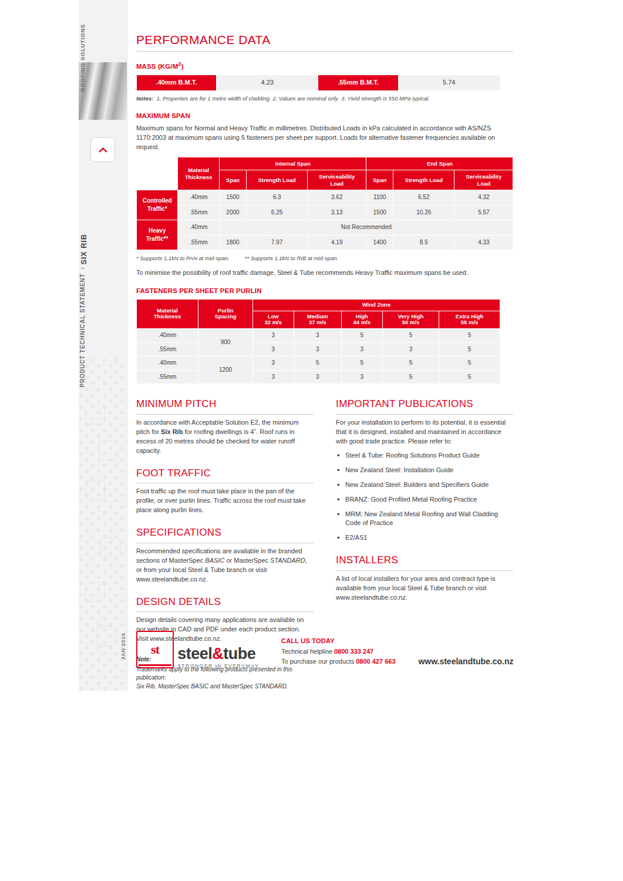Roofing Solutions
Product Technical Statement › Six Rib
Jan 2014
Performance Data
Mass (kg/m2)
| .40mm B.M.T. | 4.23 | .55mm B.M.T. | 5.74 |
Notes: 1. Properties are for 1 metre width of cladding 2. Values are nominal only 3. Yield strength is 550 MPa typical.
Maximum Span
Maximum spans for Normal and Heavy Traffic in millimetres. Distributed Loads in kPa calculated in accordance with AS/NZS 1170:2003 at maximum spans using 5 fasteners per sheet per support. Loads for alternative fastener frequencies available on request.
| | Material Thickness | Internal Span | End Span |
| --- | --- | --- | --- |
| Span | Strength Load | Serviceability Load | Span | Strength Load | Serviceability Load |
| Controlled Traffic* | .40mm | 1500 | 6.3 | 3.62 | 1100 | 6.52 | 4.32 |
| .55mm | 2000 | 6.25 | 3.13 | 1500 | 10.26 | 5.57 |
| Heavy Traffic** | .40mm | Not Recommended |
| .55mm | 1800 | 7.97 | 4.19 | 1400 | 8.5 | 4.33 |
* Supports 1.1kN to PAN at mid-span.** Supports 1.1kN to RIB at mid-span.
To minimise the possibility of roof traffic damage, Steel & Tube recommends Heavy Traffic maximum spans be used.
Fasteners per Sheet per Purlin
| Material Thickness | Purlin Spacing | Wind Zone |
| --- | --- | --- |
| Low 32 m/s | Medium 37 m/s | High 44 m/s | Very High 50 m/s | Extra High 55 m/s |
| .40mm | 900 | 3 | 3 | 5 | 5 | 5 |
| .55mm | 3 | 3 | 3 | 3 | 5 |
| .40mm | 1200 | 3 | 5 | 5 | 5 | 5 |
| .55mm | 3 | 3 | 3 | 5 | 5 |
Minimum Pitch
In accordance with Acceptable Solution E2, the minimum pitch for Six Rib for roofing dwellings is 4˚. Roof runs in excess of 20 metres should be checked for water runoff capacity.
Foot Traffic
Foot traffic up the roof must take place in the pan of the profile, or over purlin lines. Traffic across the roof must take place along purlin lines.
Specifications
Recommended specifications are available in the branded sections of MasterSpec BASIC or MasterSpec STANDARD, or from your local Steel & Tube branch or visit www.steelandtube.co.nz.
Design Details
Design details covering many applications are available on our website in CAD and PDF under each product section. Visit www.steelandtube.co.nz.
Note:
Trademarks apply to the following products presented in this publication: Six Rib, MasterSpec BASIC and MasterSpec STANDARD.
Important Publications
For your installation to perform to its potential, it is essential that it is designed, installed and maintained in accordance with good trade practice. Please refer to:
Steel & Tube: Roofing Solutions Product Guide
New Zealand Steel: Installation Guide
New Zealand Steel: Builders and Specifiers Guide
BRANZ: Good Profiled Metal Roofing Practice
MRM: New Zealand Metal Roofing and Wall Cladding Code of Practice
E2/AS1
Installers
A list of local installers for your area and contract type is available from your local Steel & Tube branch or visit www.steelandtube.co.nz.
st
steel&tube
Stronger in Everyway
Call us today
Technical helpline 0800 333 247
To purchase our products 0800 427 663
www.steelandtube.co.nz